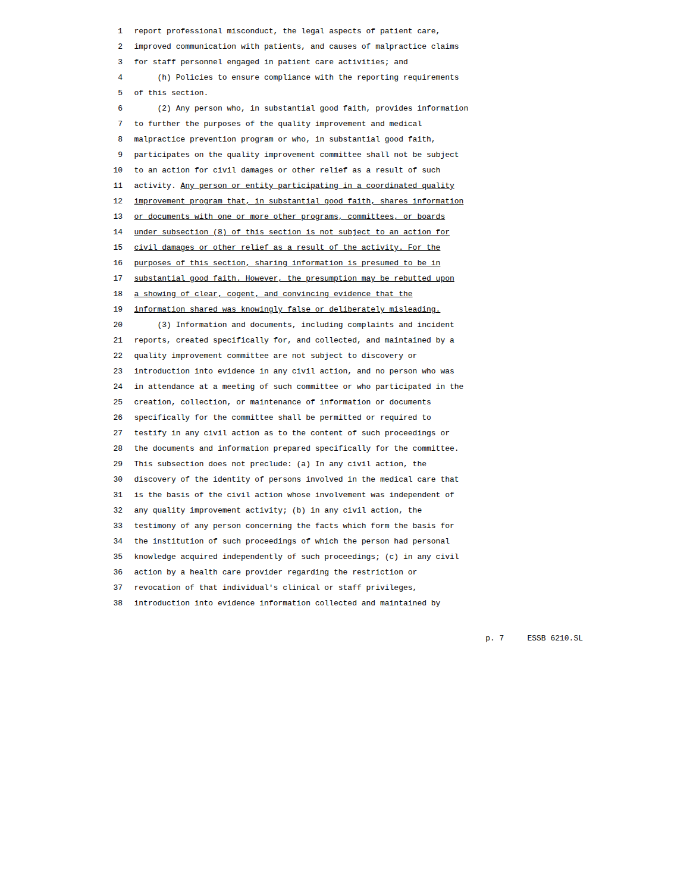report professional misconduct, the legal aspects of patient care,
improved communication with patients, and causes of malpractice claims
for staff personnel engaged in patient care activities; and
(h) Policies to ensure compliance with the reporting requirements
of this section.
(2) Any person who, in substantial good faith, provides information
to further the purposes of the quality improvement and medical
malpractice prevention program or who, in substantial good faith,
participates on the quality improvement committee shall not be subject
to an action for civil damages or other relief as a result of such
activity. Any person or entity participating in a coordinated quality
improvement program that, in substantial good faith, shares information
or documents with one or more other programs, committees, or boards
under subsection (8) of this section is not subject to an action for
civil damages or other relief as a result of the activity. For the
purposes of this section, sharing information is presumed to be in
substantial good faith. However, the presumption may be rebutted upon
a showing of clear, cogent, and convincing evidence that the
information shared was knowingly false or deliberately misleading.
(3) Information and documents, including complaints and incident
reports, created specifically for, and collected, and maintained by a
quality improvement committee are not subject to discovery or
introduction into evidence in any civil action, and no person who was
in attendance at a meeting of such committee or who participated in the
creation, collection, or maintenance of information or documents
specifically for the committee shall be permitted or required to
testify in any civil action as to the content of such proceedings or
the documents and information prepared specifically for the committee.
This subsection does not preclude: (a) In any civil action, the
discovery of the identity of persons involved in the medical care that
is the basis of the civil action whose involvement was independent of
any quality improvement activity; (b) in any civil action, the
testimony of any person concerning the facts which form the basis for
the institution of such proceedings of which the person had personal
knowledge acquired independently of such proceedings; (c) in any civil
action by a health care provider regarding the restriction or
revocation of that individual's clinical or staff privileges,
introduction into evidence information collected and maintained by
p. 7 ESSB 6210.SL